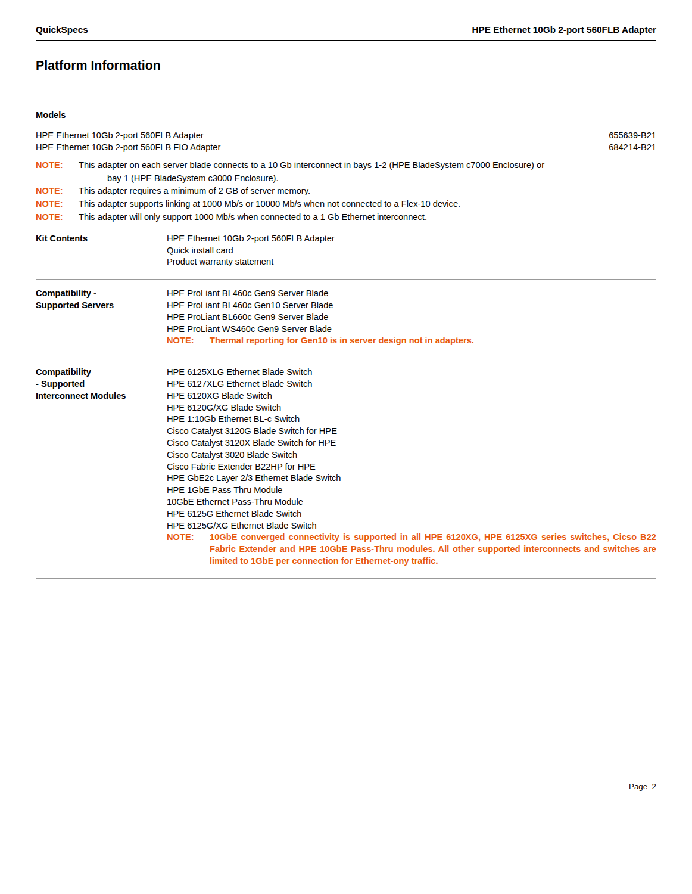QuickSpecs HPE Ethernet 10Gb 2-port 560FLB Adapter
Platform Information
Models
HPE Ethernet 10Gb 2-port 560FLB Adapter 655639-B21
HPE Ethernet 10Gb 2-port 560FLB FIO Adapter 684214-B21
NOTE: This adapter on each server blade connects to a 10 Gb interconnect in bays 1-2 (HPE BladeSystem c7000 Enclosure) or
bay 1 (HPE BladeSystem c3000 Enclosure).
NOTE: This adapter requires a minimum of 2 GB of server memory.
NOTE: This adapter supports linking at 1000 Mb/s or 10000 Mb/s when not connected to a Flex-10 device.
NOTE: This adapter will only support 1000 Mb/s when connected to a 1 Gb Ethernet interconnect.
| Kit Contents | HPE Ethernet 10Gb 2-port 560FLB Adapter Quick install card Product warranty statement |
| Compatibility - Supported Servers | HPE ProLiant BL460c Gen9 Server Blade HPE ProLiant BL460c Gen10 Server Blade HPE ProLiant BL660c Gen9 Server Blade HPE ProLiant WS460c Gen9 Server Blade NOTE: Thermal reporting for Gen10 is in server design not in adapters. |
| Compatibility - Supported Interconnect Modules | HPE 6125XLG Ethernet Blade Switch HPE 6127XLG Ethernet Blade Switch HPE 6120XG Blade Switch HPE 6120G/XG Blade Switch HPE 1:10Gb Ethernet BL-c Switch Cisco Catalyst 3120G Blade Switch for HPE Cisco Catalyst 3120X Blade Switch for HPE Cisco Catalyst 3020 Blade Switch Cisco Fabric Extender B22HP for HPE HPE GbE2c Layer 2/3 Ethernet Blade Switch HPE 1GbE Pass Thru Module 10GbE Ethernet Pass-Thru Module HPE 6125G Ethernet Blade Switch HPE 6125G/XG Ethernet Blade Switch NOTE: 10GbE converged connectivity is supported in all HPE 6120XG, HPE 6125XG series switches, Cicso B22 Fabric Extender and HPE 10GbE Pass-Thru modules. All other supported interconnects and switches are limited to 1GbE per connection for Ethernet-ony traffic. |
Page 2